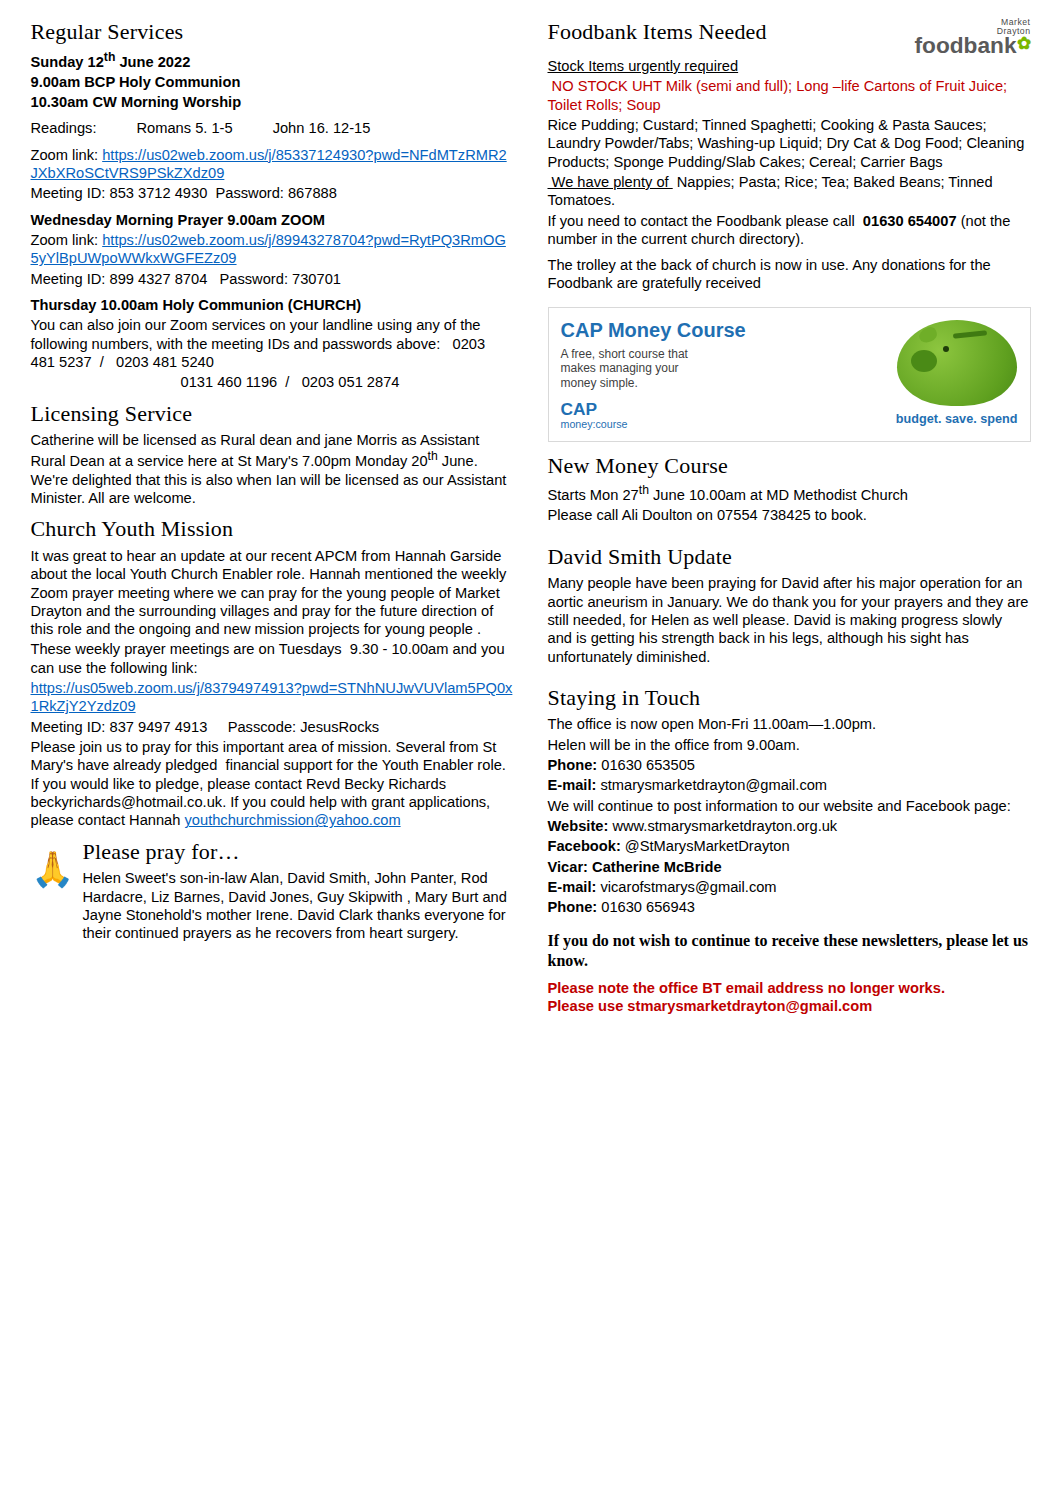Regular Services
Sunday 12th June 2022
9.00am BCP Holy Communion
10.30am CW Morning Worship
Readings: Romans 5. 1-5 John 16. 12-15
Zoom link: https://us02web.zoom.us/j/85337124930?pwd=NFdMTzRMR2JXbXRoSCtVRS9PSkZXdz09
Meeting ID: 853 3712 4930 Password: 867888
Wednesday Morning Prayer 9.00am ZOOM
Zoom link: https://us02web.zoom.us/j/89943278704?pwd=RytPQ3RmOG5yYlBpUWpoWWkxWGFEZz09
Meeting ID: 899 4327 8704 Password: 730701
Thursday 10.00am Holy Communion (CHURCH)
You can also join our Zoom services on your landline using any of the following numbers, with the meeting IDs and passwords above: 0203 481 5237 / 0203 481 5240
0131 460 1196 / 0203 051 2874
Licensing Service
Catherine will be licensed as Rural dean and jane Morris as Assistant Rural Dean at a service here at St Mary's 7.00pm Monday 20th June. We're delighted that this is also when Ian will be licensed as our Assistant Minister. All are welcome.
Church Youth Mission
It was great to hear an update at our recent APCM from Hannah Garside about the local Youth Church Enabler role. Hannah mentioned the weekly Zoom prayer meeting where we can pray for the young people of Market Drayton and the surrounding villages and pray for the future direction of this role and the ongoing and new mission projects for young people .
These weekly prayer meetings are on Tuesdays 9.30 - 10.00am and you can use the following link:
https://us05web.zoom.us/j/83794974913?pwd=STNhNUJwVUVlam5PQ0x1RkZjY2Yzdz09
Meeting ID: 837 9497 4913 Passcode: JesusRocks
Please join us to pray for this important area of mission. Several from St Mary's have already pledged financial support for the Youth Enabler role. If you would like to pledge, please contact Revd Becky Richards beckyrichards@hotmail.co.uk. If you could help with grant applications, please contact Hannah youthchurchmission@yahoo.com
🙏
Please pray for…
Helen Sweet's son-in-law Alan, David Smith, John Panter, Rod Hardacre, Liz Barnes, David Jones, Guy Skipwith , Mary Burt and Jayne Stonehold's mother Irene. David Clark thanks everyone for their continued prayers as he recovers from heart surgery.
Foodbank Items Needed
Market
Drayton
foodbank✿
Stock Items urgently required
NO STOCK UHT Milk (semi and full); Long –life Cartons of Fruit Juice; Toilet Rolls; Soup
Rice Pudding; Custard; Tinned Spaghetti; Cooking & Pasta Sauces; Laundry Powder/Tabs; Washing-up Liquid; Dry Cat & Dog Food; Cleaning Products; Sponge Pudding/Slab Cakes; Cereal; Carrier Bags
We have plenty of Nappies; Pasta; Rice; Tea; Baked Beans; Tinned Tomatoes.
If you need to contact the Foodbank please call 01630 654007 (not the number in the current church directory).
The trolley at the back of church is now in use. Any donations for the Foodbank are gratefully received
CAP Money Course
A free, short course that
makes managing your
money simple.
CAP money:course
budget. save. spend
New Money Course
Starts Mon 27th June 10.00am at MD Methodist Church
Please call Ali Doulton on 07554 738425 to book.
David Smith Update
Many people have been praying for David after his major operation for an aortic aneurism in January. We do thank you for your prayers and they are still needed, for Helen as well please. David is making progress slowly and is getting his strength back in his legs, although his sight has unfortunately diminished.
Staying in Touch
The office is now open Mon-Fri 11.00am—1.00pm.
Helen will be in the office from 9.00am.
Phone: 01630 653505
E-mail: stmarysmarketdrayton@gmail.com
We will continue to post information to our website and Facebook page:
Website: www.stmarysmarketdrayton.org.uk
Facebook: @StMarysMarketDrayton
Vicar: Catherine McBride
E-mail: vicarofstmarys@gmail.com
Phone: 01630 656943
If you do not wish to continue to receive these newsletters, please let us know.
Please note the office BT email address no longer works.
Please use stmarysmarketdrayton@gmail.com